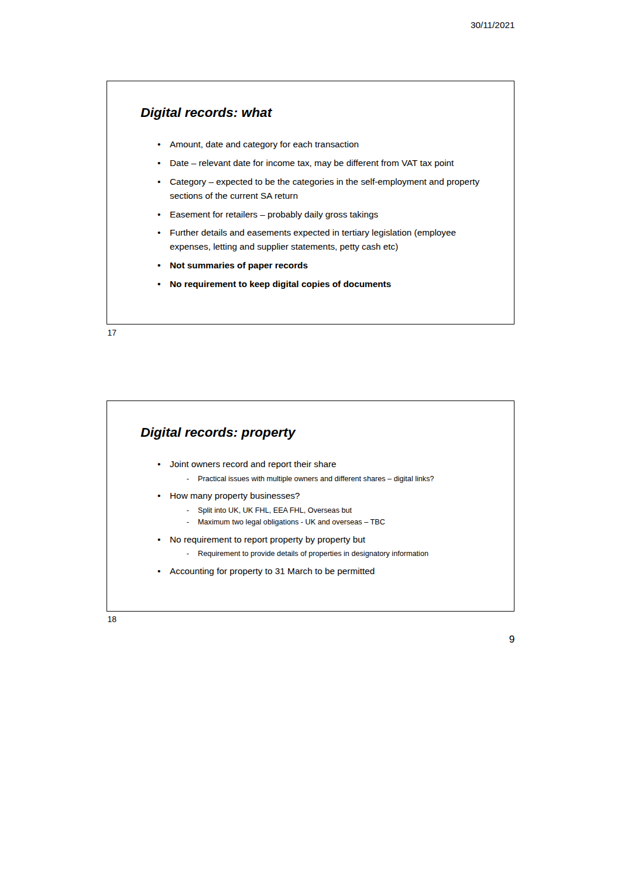30/11/2021
Digital records: what
Amount, date and category for each transaction
Date – relevant date for income tax, may be different from VAT tax point
Category – expected to be the categories in the self-employment and property sections of the current SA return
Easement for retailers – probably daily gross takings
Further details and easements expected in tertiary legislation (employee expenses, letting and supplier statements, petty cash etc)
Not summaries of paper records
No requirement to keep digital copies of documents
17
Digital records: property
Joint owners record and report their share
Practical issues with multiple owners and different shares – digital links?
How many property businesses?
Split into UK, UK FHL, EEA FHL, Overseas but
Maximum two legal obligations - UK and overseas – TBC
No requirement to report property by property but
Requirement to provide details of properties in designatory information
Accounting for property to 31 March to be permitted
18
9